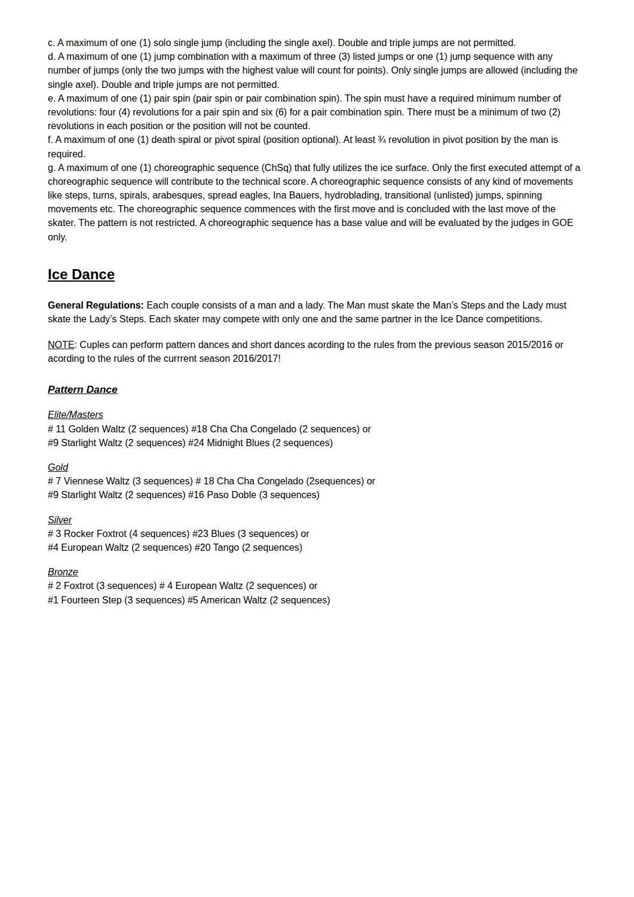c. A maximum of one (1) solo single jump (including the single axel). Double and triple jumps are not permitted.
d. A maximum of one (1) jump combination with a maximum of three (3) listed jumps or one (1) jump sequence with any number of jumps (only the two jumps with the highest value will count for points). Only single jumps are allowed (including the single axel). Double and triple jumps are not permitted.
e. A maximum of one (1) pair spin (pair spin or pair combination spin). The spin must have a required minimum number of revolutions: four (4) revolutions for a pair spin and six (6) for a pair combination spin. There must be a minimum of two (2) revolutions in each position or the position will not be counted.
f. A maximum of one (1) death spiral or pivot spiral (position optional). At least ¾ revolution in pivot position by the man is required.
g. A maximum of one (1) choreographic sequence (ChSq) that fully utilizes the ice surface. Only the first executed attempt of a choreographic sequence will contribute to the technical score. A choreographic sequence consists of any kind of movements like steps, turns, spirals, arabesques, spread eagles, Ina Bauers, hydroblading, transitional (unlisted) jumps, spinning movements etc. The choreographic sequence commences with the first move and is concluded with the last move of the skater. The pattern is not restricted. A choreographic sequence has a base value and will be evaluated by the judges in GOE only.
Ice Dance
General Regulations: Each couple consists of a man and a lady. The Man must skate the Man’s Steps and the Lady must skate the Lady’s Steps. Each skater may compete with only one and the same partner in the Ice Dance competitions.
NOTE: Cuples can perform pattern dances and short dances acording to the rules from the previous season 2015/2016 or acording to the rules of the currrent season 2016/2017!
Pattern Dance
Elite/Masters
# 11 Golden Waltz (2 sequences) #18 Cha Cha Congelado (2 sequences) or
#9 Starlight Waltz (2 sequences) #24 Midnight Blues (2 sequences)
Gold
# 7 Viennese Waltz (3 sequences) # 18 Cha Cha Congelado (2sequences) or
#9 Starlight Waltz (2 sequences) #16 Paso Doble (3 sequences)
Silver
# 3 Rocker Foxtrot (4 sequences) #23 Blues (3 sequences) or
#4 European Waltz (2 sequences) #20 Tango (2 sequences)
Bronze
# 2 Foxtrot (3 sequences) # 4 European Waltz (2 sequences) or
#1 Fourteen Step (3 sequences) #5 American Waltz (2 sequences)